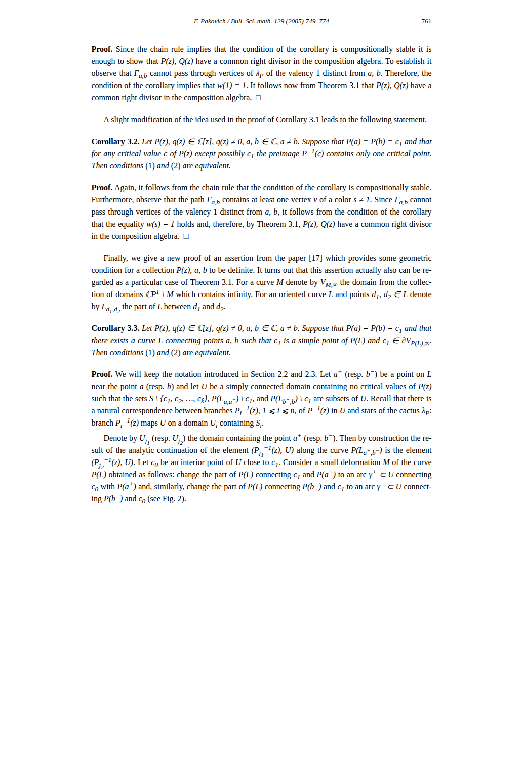F. Pakovich / Bull. Sci. math. 129 (2005) 749–774 761
Proof. Since the chain rule implies that the condition of the corollary is compositionally stable it is enough to show that P(z), Q(z) have a common right divisor in the composition algebra. To establish it observe that Γa,b cannot pass through vertices of λP of the valency 1 distinct from a, b. Therefore, the condition of the corollary implies that w(1) = 1. It follows now from Theorem 3.1 that P(z), Q(z) have a common right divisor in the composition algebra. □
A slight modification of the idea used in the proof of Corollary 3.1 leads to the following statement.
Corollary 3.2. Let P(z), q(z) ∈ ℂ[z], q(z) ≠ 0, a, b ∈ ℂ, a ≠ b. Suppose that P(a) = P(b) = c1 and that for any critical value c of P(z) except possibly c1 the preimage P−1(c) contains only one critical point. Then conditions (1) and (2) are equivalent.
Proof. Again, it follows from the chain rule that the condition of the corollary is compositionally stable. Furthermore, observe that the path Γa,b contains at least one vertex v of a color s ≠ 1. Since Γa,b cannot pass through vertices of the valency 1 distinct from a, b, it follows from the condition of the corollary that the equality w(s) = 1 holds and, therefore, by Theorem 3.1, P(z), Q(z) have a common right divisor in the composition algebra. □
Finally, we give a new proof of an assertion from the paper [17] which provides some geometric condition for a collection P(z), a, b to be definite. It turns out that this assertion actually also can be regarded as a particular case of Theorem 3.1. For a curve M denote by VM,∞ the domain from the collection of domains ℂP1 \ M which contains infinity. For an oriented curve L and points d1, d2 ∈ L denote by Ld1,d2 the part of L between d1 and d2.
Corollary 3.3. Let P(z), q(z) ∈ ℂ[z], q(z) ≠ 0, a, b ∈ ℂ, a ≠ b. Suppose that P(a) = P(b) = c1 and that there exists a curve L connecting points a, b such that c1 is a simple point of P(L) and c1 ∈ ∂VP(L),∞. Then conditions (1) and (2) are equivalent.
Proof. We will keep the notation introduced in Section 2.2 and 2.3. Let a+ (resp. b−) be a point on L near the point a (resp. b) and let U be a simply connected domain containing no critical values of P(z) such that the sets S \ {c1, c2, …, ck̃}, P(La,a+) \ c1, and P(Lb−,b) \ c1 are subsets of U. Recall that there is a natural correspondence between branches Pi−1(z), 1 ⩽ i ⩽ n, of P−1(z) in U and stars of the cactus λP: branch Pi−1(z) maps U on a domain Ui containing Si.
Denote by Uj1 (resp. Uj2) the domain containing the point a+ (resp. b−). Then by construction the result of the analytic continuation of the element (Pj1−1(z), U) along the curve P(La+,b−) is the element (Pj2−1(z), U). Let c0 be an interior point of U close to c1. Consider a small deformation M of the curve P(L) obtained as follows: change the part of P(L) connecting c1 and P(a+) to an arc γ+ ⊂ U connecting c0 with P(a+) and, similarly, change the part of P(L) connecting P(b−) and c1 to an arc γ− ⊂ U connecting P(b−) and c0 (see Fig. 2).